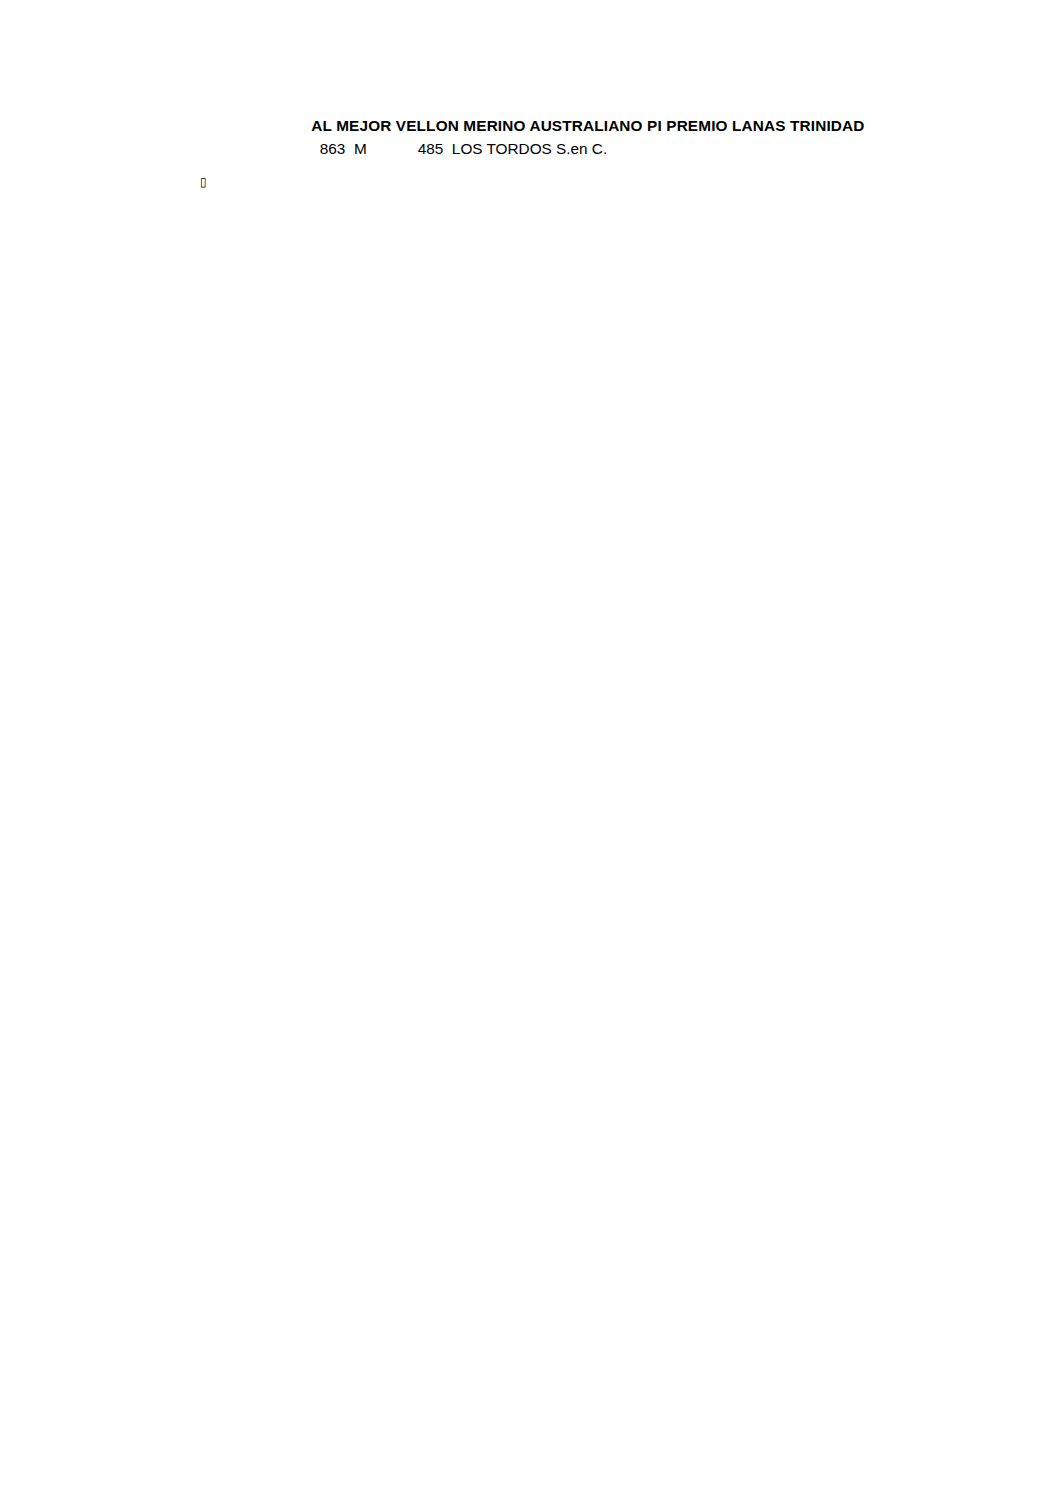AL MEJOR VELLON MERINO AUSTRALIANO PI PREMIO LANAS TRINIDAD
863 M 485 LOS TORDOS S.en C.
▯